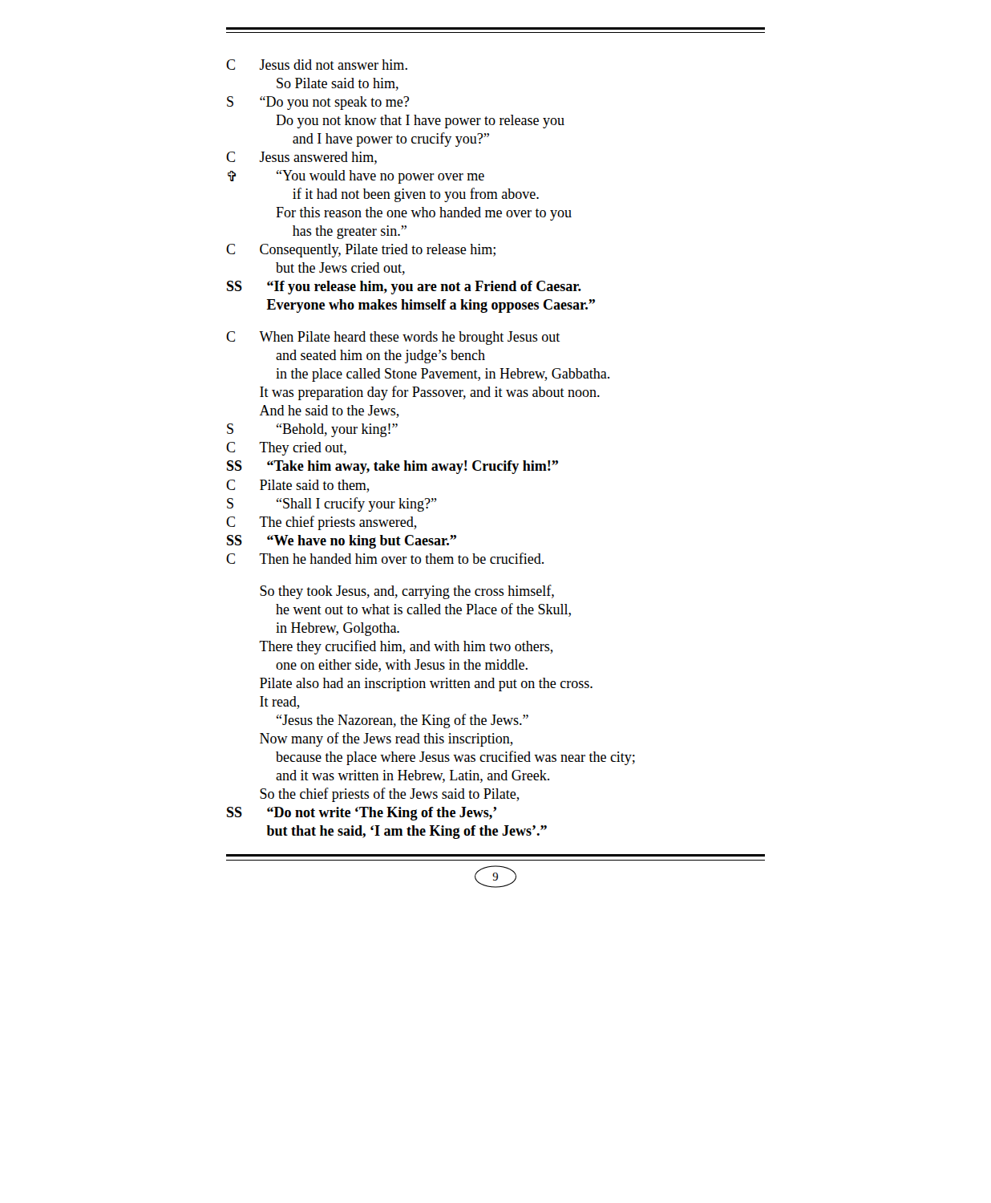C
Jesus did not answer him.
So Pilate said to him,
S
“Do you not speak to me?
Do you not know that I have power to release you
and I have power to crucify you?”
C
Jesus answered him,
✞
“You would have no power over me
if it had not been given to you from above.
For this reason the one who handed me over to you
has the greater sin.”
C
Consequently, Pilate tried to release him;
but the Jews cried out,
SS
“If you release him, you are not a Friend of Caesar.
Everyone who makes himself a king opposes Caesar.”
C
When Pilate heard these words he brought Jesus out
and seated him on the judge’s bench
in the place called Stone Pavement, in Hebrew, Gabbatha.
It was preparation day for Passover, and it was about noon.
And he said to the Jews,
S
“Behold, your king!”
C
They cried out,
SS
“Take him away, take him away! Crucify him!”
C
Pilate said to them,
S
“Shall I crucify your king?”
C
The chief priests answered,
SS
“We have no king but Caesar.”
C
Then he handed him over to them to be crucified.
So they took Jesus, and, carrying the cross himself,
he went out to what is called the Place of the Skull,
in Hebrew, Golgotha.
There they crucified him, and with him two others,
one on either side, with Jesus in the middle.
Pilate also had an inscription written and put on the cross.
It read,
“Jesus the Nazorean, the King of the Jews.”
Now many of the Jews read this inscription,
because the place where Jesus was crucified was near the city;
and it was written in Hebrew, Latin, and Greek.
So the chief priests of the Jews said to Pilate,
SS
“Do not write ‘The King of the Jews,’
but that he said, ‘I am the King of the Jews’.”
9